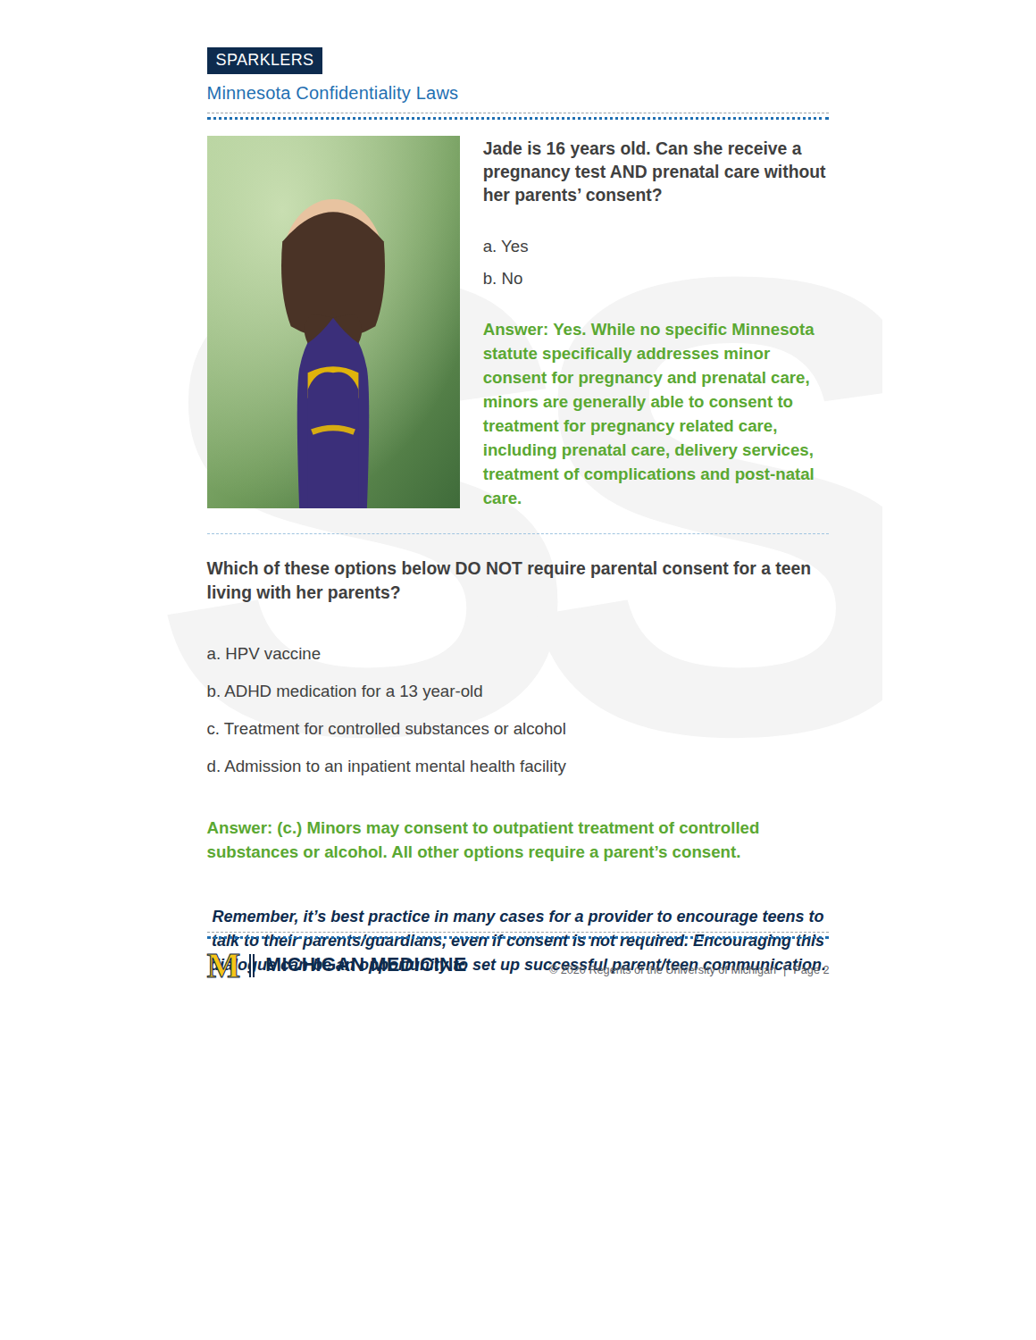SS
SPARKLERS
Minnesota Confidentiality Laws
Jade is 16 years old. Can she receive a pregnancy test AND prenatal care without her parents’ consent?
a. Yes
b. No
Answer: Yes. While no specific Minnesota statute specifically addresses minor consent for pregnancy and prenatal care, minors are generally able to consent to treatment for pregnancy related care, including prenatal care, delivery services, treatment of complications and post-natal care.
Which of these options below DO NOT require parental consent for a teen living with her parents?
a. HPV vaccine
b. ADHD medication for a 13 year-old
c. Treatment for controlled substances or alcohol
d. Admission to an inpatient mental health facility
Answer: (c.) Minors may consent to outpatient treatment of controlled substances or alcohol. All other options require a parent’s consent.
Remember, it’s best practice in many cases for a provider to encourage teens to talk to their parents/guardians, even if consent is not required. Encouraging this dialogue can be an opportunity to set up successful parent/teen communication.
M MICHIGAN MEDICINE
© 2020 Regents of the University of Michigan|Page 2